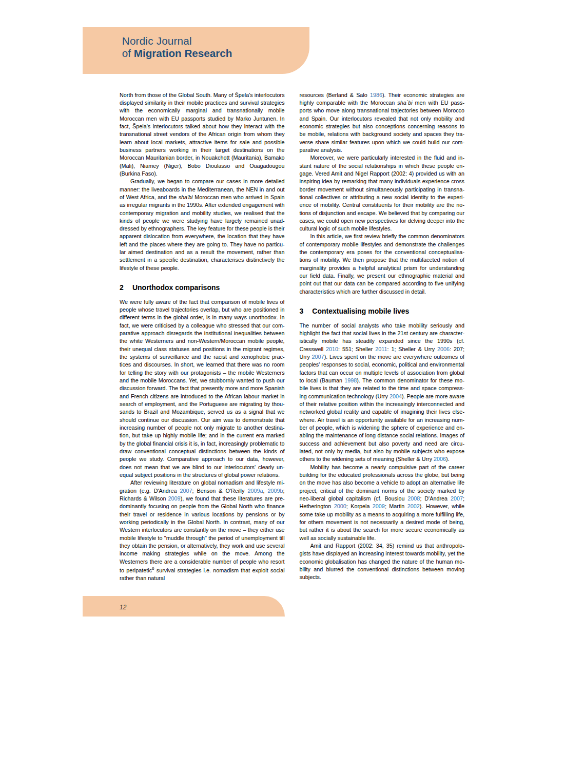Nordic Journal
of Migration Research
North from those of the Global South. Many of Špela's interlocutors displayed similarity in their mobile practices and survival strategies with the economically marginal and transnationally mobile Moroccan men with EU passports studied by Marko Juntunen. In fact, Špela's interlocutors talked about how they interact with the transnational street vendors of the African origin from whom they learn about local markets, attractive items for sale and possible business partners working in their target destinations on the Moroccan Mauritanian border, in Nouakchott (Mauritania), Bamako (Mali), Niamey (Niger), Bobo Dioulasso and Ouagadougou (Burkina Faso).
Gradually, we began to compare our cases in more detailed manner: the liveaboards in the Mediterranean, the NEN in and out of West Africa, and the sha'bi Moroccan men who arrived in Spain as irregular migrants in the 1990s. After extended engagement with contemporary migration and mobility studies, we realised that the kinds of people we were studying have largely remained unaddressed by ethnographers. The key feature for these people is their apparent dislocation from everywhere, the location that they have left and the places where they are going to. They have no particular aimed destination and as a result the movement, rather than settlement in a specific destination, characterises distinctively the lifestyle of these people.
2 Unorthodox comparisons
We were fully aware of the fact that comparison of mobile lives of people whose travel trajectories overlap, but who are positioned in different terms in the global order, is in many ways unorthodox. In fact, we were criticised by a colleague who stressed that our comparative approach disregards the institutional inequalities between the white Westerners and non-Western/Moroccan mobile people, their unequal class statuses and positions in the migrant regimes, the systems of surveillance and the racist and xenophobic practices and discourses. In short, we learned that there was no room for telling the story with our protagonists – the mobile Westerners and the mobile Moroccans. Yet, we stubbornly wanted to push our discussion forward. The fact that presently more and more Spanish and French citizens are introduced to the African labour market in search of employment, and the Portuguese are migrating by thousands to Brazil and Mozambique, served us as a signal that we should continue our discussion. Our aim was to demonstrate that increasing number of people not only migrate to another destination, but take up highly mobile life; and in the current era marked by the global financial crisis it is, in fact, increasingly problematic to draw conventional conceptual distinctions between the kinds of people we study. Comparative approach to our data, however, does not mean that we are blind to our interlocutors' clearly unequal subject positions in the structures of global power relations.
After reviewing literature on global nomadism and lifestyle migration (e.g. D'Andrea 2007; Benson & O'Reilly 2009a, 2009b; Richards & Wilson 2009), we found that these literatures are predominantly focusing on people from the Global North who finance their travel or residence in various locations by pensions or by working periodically in the Global North. In contrast, many of our Western interlocutors are constantly on the move – they either use mobile lifestyle to "muddle through" the period of unemployment till they obtain the pension, or alternatively, they work and use several income making strategies while on the move. Among the Westerners there are a considerable number of people who resort to peripatetic6 survival strategies i.e. nomadism that exploit social rather than natural
resources (Berland & Salo 1986). Their economic strategies are highly comparable with the Moroccan sha´bi men with EU passports who move along transnational trajectories between Morocco and Spain. Our interlocutors revealed that not only mobility and economic strategies but also conceptions concerning reasons to be mobile, relations with background society and spaces they traverse share similar features upon which we could build our comparative analysis.
Moreover, we were particularly interested in the fluid and instant nature of the social relationships in which these people engage. Vered Amit and Nigel Rapport (2002: 4) provided us with an inspiring idea by remarking that many individuals experience cross border movement without simultaneously participating in transnational collectives or attributing a new social identity to the experience of mobility. Central constituents for their mobility are the notions of disjunction and escape. We believed that by comparing our cases, we could open new perspectives for delving deeper into the cultural logic of such mobile lifestyles.
In this article, we first review briefly the common denominators of contemporary mobile lifestyles and demonstrate the challenges the contemporary era poses for the conventional conceptualisations of mobility. We then propose that the multifaceted notion of marginality provides a helpful analytical prism for understanding our field data. Finally, we present our ethnographic material and point out that our data can be compared according to five unifying characteristics which are further discussed in detail.
3 Contextualising mobile lives
The number of social analysts who take mobility seriously and highlight the fact that social lives in the 21st century are characteristically mobile has steadily expanded since the 1990s (cf. Cresswell 2010: 551; Sheller 2011: 1; Sheller & Urry 2006: 207; Urry 2007). Lives spent on the move are everywhere outcomes of peoples' responses to social, economic, political and environmental factors that can occur on multiple levels of association from global to local (Bauman 1998). The common denominator for these mobile lives is that they are related to the time and space compressing communication technology (Urry 2004). People are more aware of their relative position within the increasingly interconnected and networked global reality and capable of imagining their lives elsewhere. Air travel is an opportunity available for an increasing number of people, which is widening the sphere of experience and enabling the maintenance of long distance social relations. Images of success and achievement but also poverty and need are circulated, not only by media, but also by mobile subjects who expose others to the widening sets of meaning (Sheller & Urry 2006).
Mobility has become a nearly compulsive part of the career building for the educated professionals across the globe, but being on the move has also become a vehicle to adopt an alternative life project, critical of the dominant norms of the society marked by neo-liberal global capitalism (cf. Bousiou 2008; D'Andrea 2007; Hetherington 2000; Korpela 2009; Martin 2002). However, while some take up mobility as a means to acquiring a more fulfilling life, for others movement is not necessarily a desired mode of being, but rather it is about the search for more secure economically as well as socially sustainable life.
Amit and Rapport (2002: 34, 35) remind us that anthropologists have displayed an increasing interest towards mobility, yet the economic globalisation has changed the nature of the human mobility and blurred the conventional distinctions between moving subjects.
12